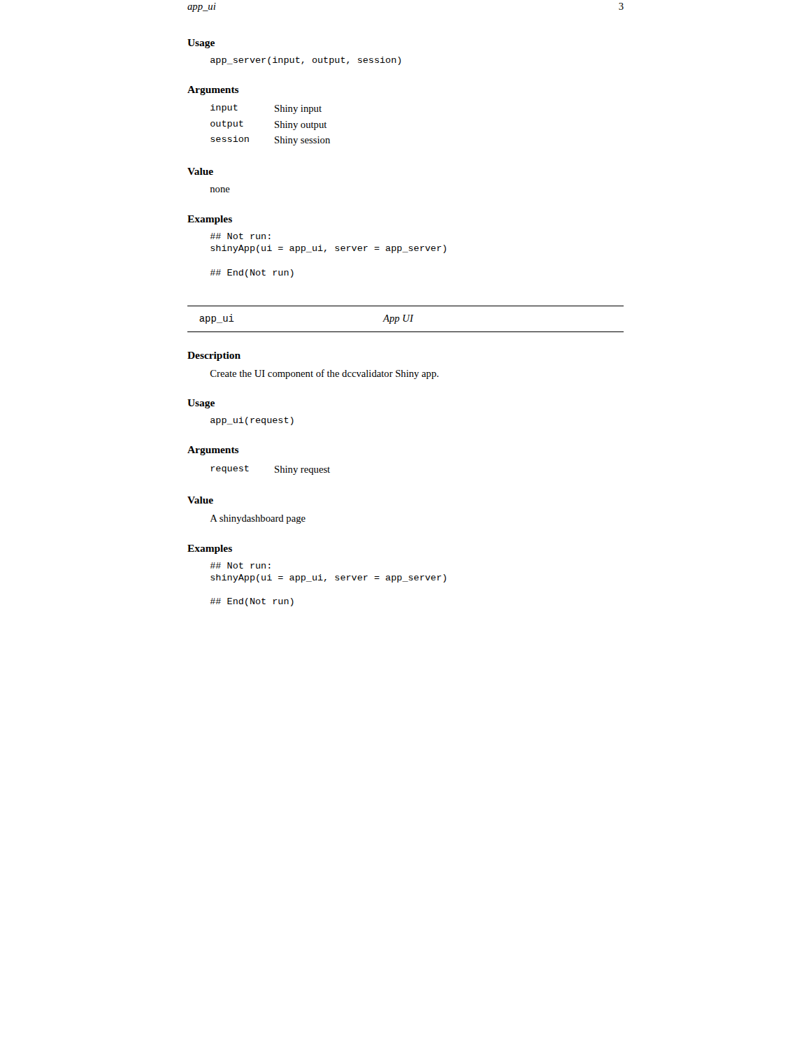app_ui 3
Usage
app_server(input, output, session)
Arguments
| input | Shiny input |
| output | Shiny output |
| session | Shiny session |
Value
none
Examples
## Not run: 
shinyApp(ui = app_ui, server = app_server)

## End(Not run)
app_ui App UI
Description
Create the UI component of the dccvalidator Shiny app.
Usage
app_ui(request)
Arguments
| request | Shiny request |
Value
A shinydashboard page
Examples
## Not run: 
shinyApp(ui = app_ui, server = app_server)

## End(Not run)